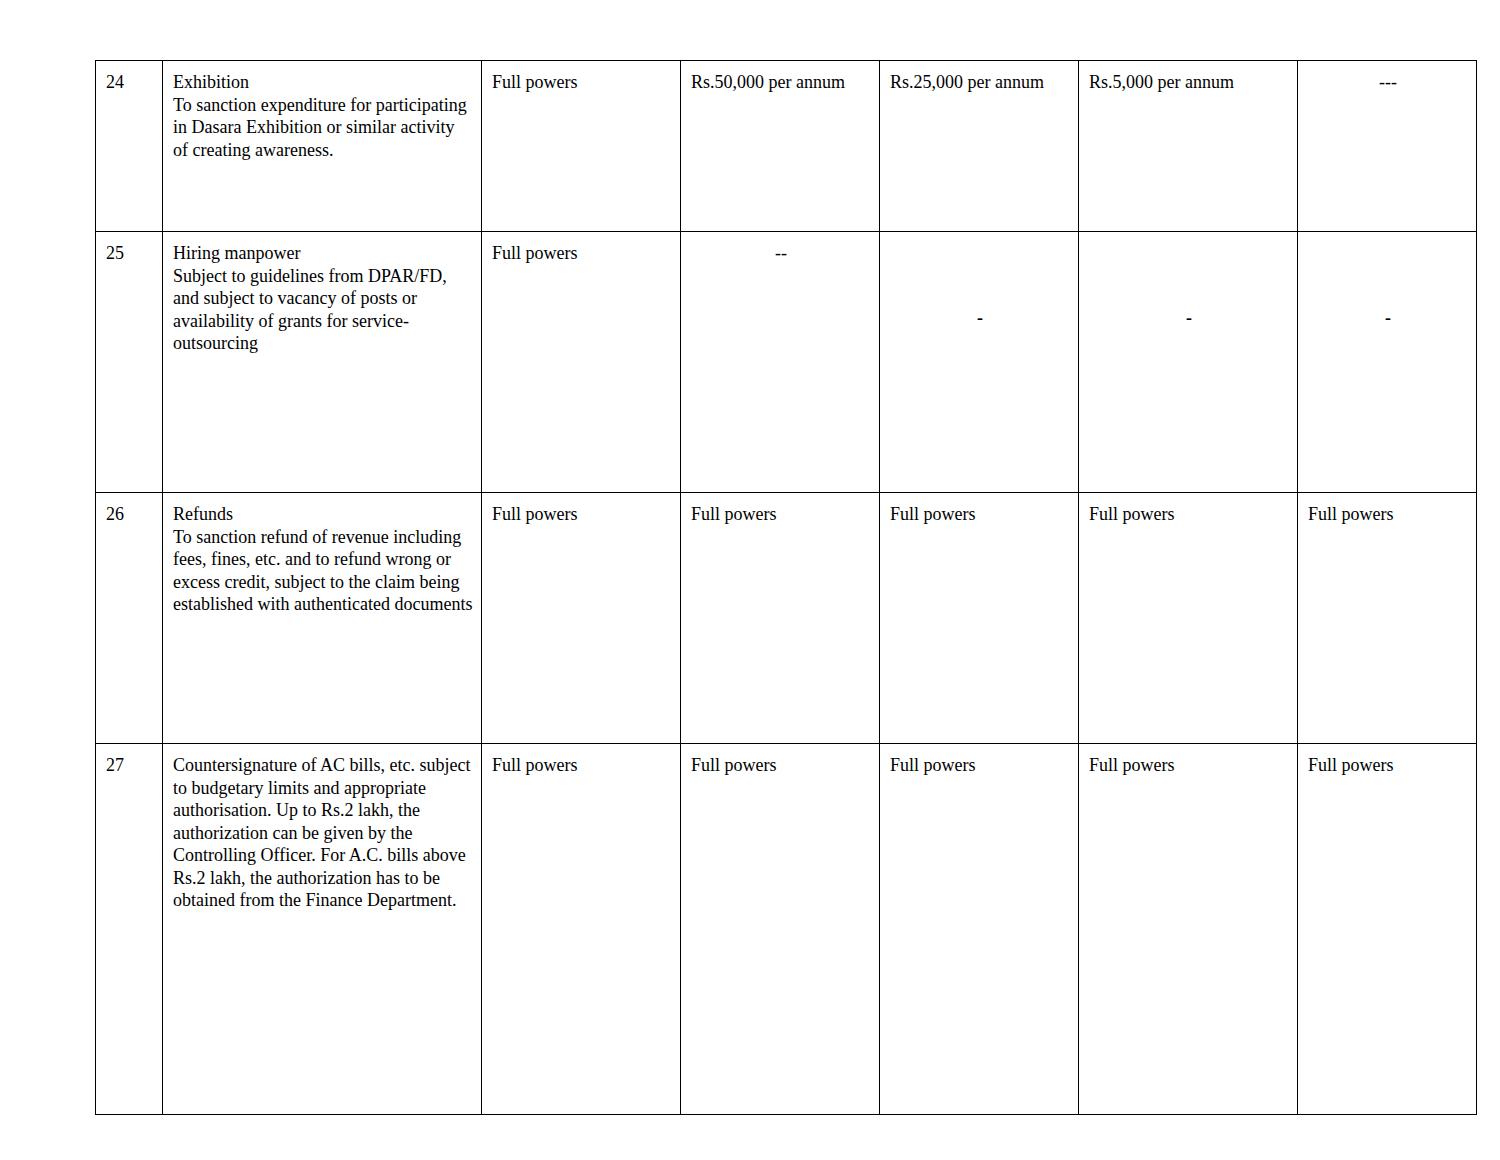| 24 | Exhibition To sanction expenditure for participating in Dasara Exhibition or similar activity of creating awareness. | Full powers | Rs.50,000 per annum | Rs.25,000 per annum | Rs.5,000 per annum | --- |
| 25 | Hiring manpower Subject to guidelines from DPAR/FD, and subject to vacancy of posts or availability of grants for service-outsourcing | Full powers | -- | - | - | - |
| 26 | Refunds To sanction refund of revenue including fees, fines, etc. and to refund wrong or excess credit, subject to the claim being established with authenticated documents | Full powers | Full powers | Full powers | Full powers | Full powers |
| 27 | Countersignature of AC bills, etc. subject to budgetary limits and appropriate authorisation. Up to Rs.2 lakh, the authorization can be given by the Controlling Officer. For A.C. bills above Rs.2 lakh, the authorization has to be obtained from the Finance Department. | Full powers | Full powers | Full powers | Full powers | Full powers |